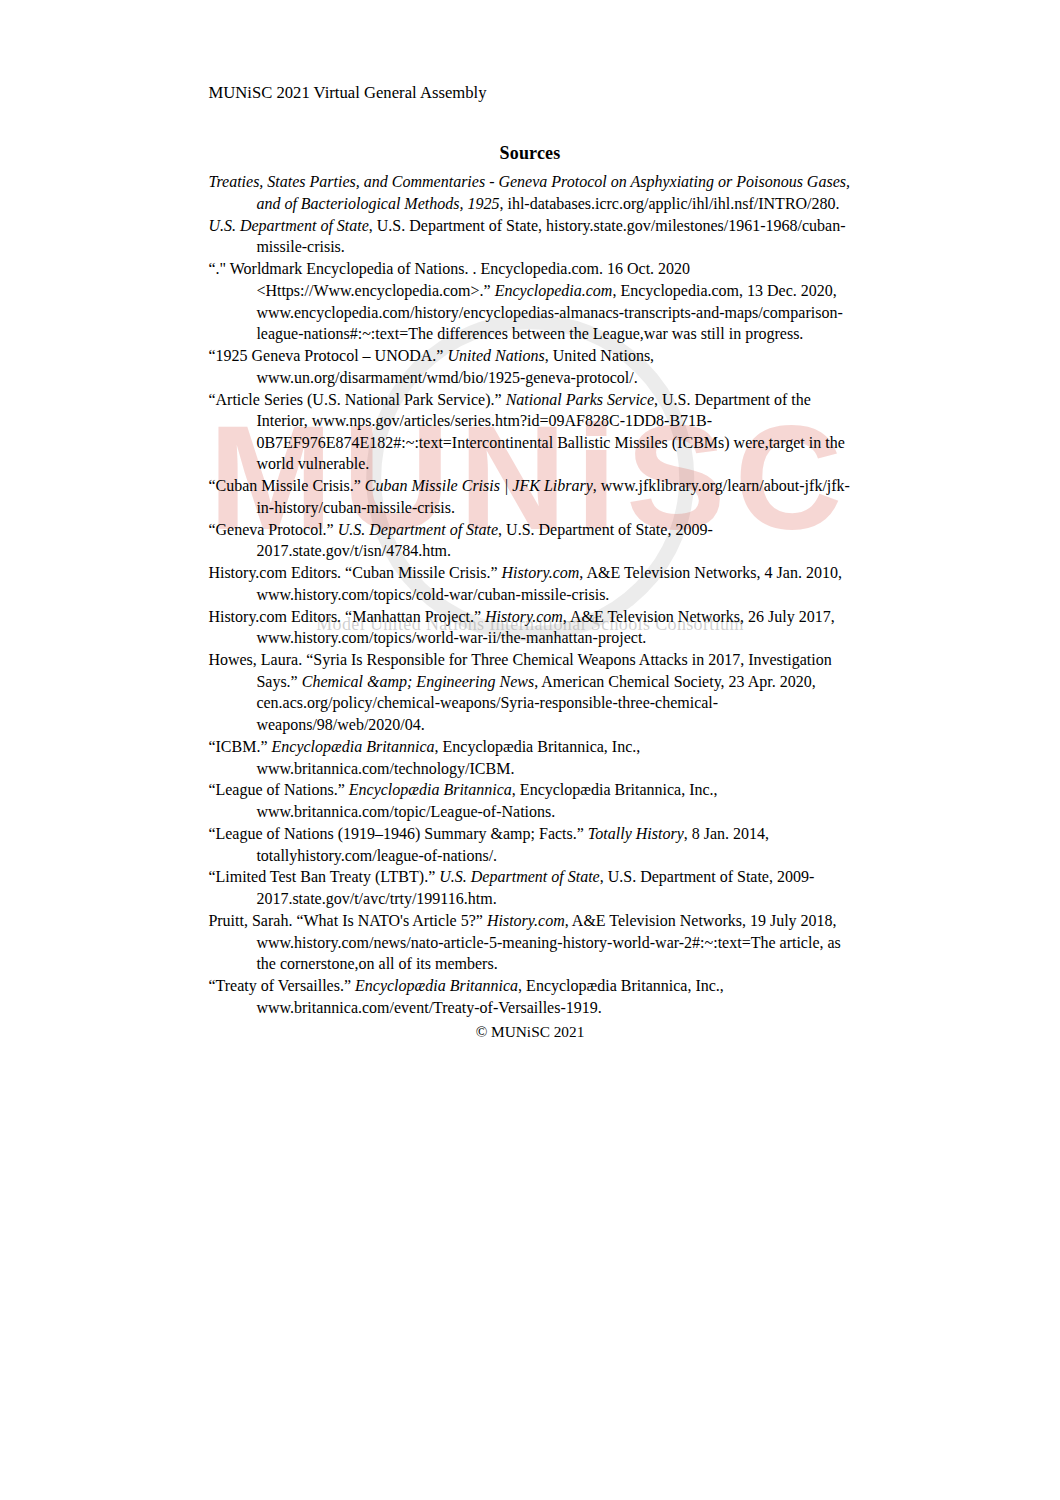MUNiSC
Model United Nations International Schools Consortium
MUNiSC 2021 Virtual General Assembly
Sources
Treaties, States Parties, and Commentaries - Geneva Protocol on Asphyxiating or Poisonous Gases, and of Bacteriological Methods, 1925, ihl-databases.icrc.org/applic/ihl/ihl.nsf/INTRO/280.
U.S. Department of State, U.S. Department of State, history.state.gov/milestones/1961-1968/cuban-missile-crisis.
“." Worldmark Encyclopedia of Nations. . Encyclopedia.com. 16 Oct. 2020 <Https://Www.encyclopedia.com>.” Encyclopedia.com, Encyclopedia.com, 13 Dec. 2020, www.encyclopedia.com/history/encyclopedias-almanacs-transcripts-and-maps/comparison-league-nations#:~:text=The differences between the League,war was still in progress.
“1925 Geneva Protocol – UNODA.” United Nations, United Nations, www.un.org/disarmament/wmd/bio/1925-geneva-protocol/.
“Article Series (U.S. National Park Service).” National Parks Service, U.S. Department of the Interior, www.nps.gov/articles/series.htm?id=09AF828C-1DD8-B71B-0B7EF976E874E182#:~:text=Intercontinental Ballistic Missiles (ICBMs) were,target in the world vulnerable.
“Cuban Missile Crisis.” Cuban Missile Crisis | JFK Library, www.jfklibrary.org/learn/about-jfk/jfk-in-history/cuban-missile-crisis.
“Geneva Protocol.” U.S. Department of State, U.S. Department of State, 2009-2017.state.gov/t/isn/4784.htm.
History.com Editors. “Cuban Missile Crisis.” History.com, A&E Television Networks, 4 Jan. 2010, www.history.com/topics/cold-war/cuban-missile-crisis.
History.com Editors. “Manhattan Project.” History.com, A&E Television Networks, 26 July 2017, www.history.com/topics/world-war-ii/the-manhattan-project.
Howes, Laura. “Syria Is Responsible for Three Chemical Weapons Attacks in 2017, Investigation Says.” Chemical &amp; Engineering News, American Chemical Society, 23 Apr. 2020, cen.acs.org/policy/chemical-weapons/Syria-responsible-three-chemical-weapons/98/web/2020/04.
“ICBM.” Encyclopædia Britannica, Encyclopædia Britannica, Inc., www.britannica.com/technology/ICBM.
“League of Nations.” Encyclopædia Britannica, Encyclopædia Britannica, Inc., www.britannica.com/topic/League-of-Nations.
“League of Nations (1919–1946) Summary &amp; Facts.” Totally History, 8 Jan. 2014, totallyhistory.com/league-of-nations/.
“Limited Test Ban Treaty (LTBT).” U.S. Department of State, U.S. Department of State, 2009-2017.state.gov/t/avc/trty/199116.htm.
Pruitt, Sarah. “What Is NATO's Article 5?” History.com, A&E Television Networks, 19 July 2018, www.history.com/news/nato-article-5-meaning-history-world-war-2#:~:text=The article, as the cornerstone,on all of its members.
“Treaty of Versailles.” Encyclopædia Britannica, Encyclopædia Britannica, Inc., www.britannica.com/event/Treaty-of-Versailles-1919.
© MUNiSC 2021